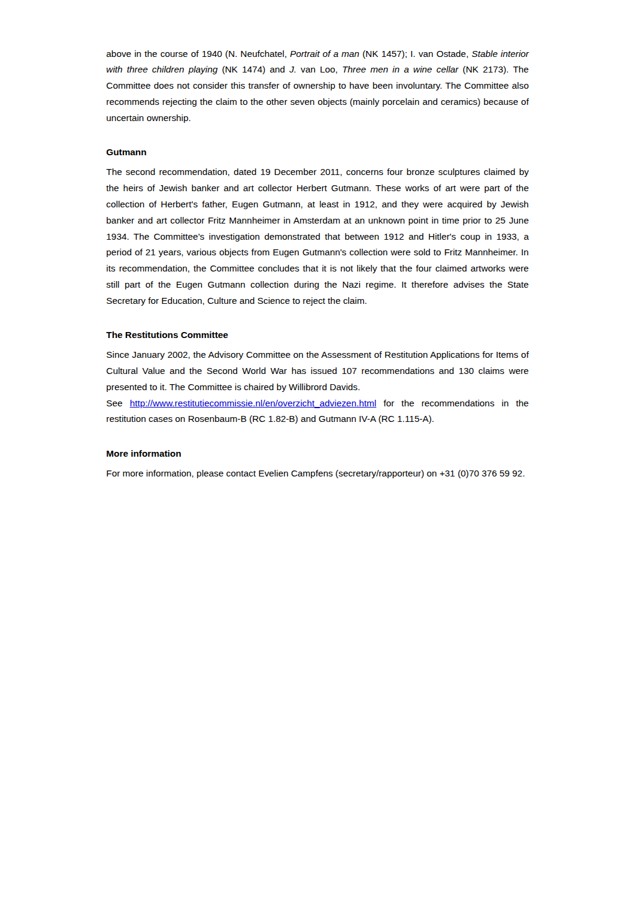above in the course of 1940 (N. Neufchatel, Portrait of a man (NK 1457); I. van Ostade, Stable interior with three children playing (NK 1474) and J. van Loo, Three men in a wine cellar (NK 2173). The Committee does not consider this transfer of ownership to have been involuntary. The Committee also recommends rejecting the claim to the other seven objects (mainly porcelain and ceramics) because of uncertain ownership.
Gutmann
The second recommendation, dated 19 December 2011, concerns four bronze sculptures claimed by the heirs of Jewish banker and art collector Herbert Gutmann. These works of art were part of the collection of Herbert's father, Eugen Gutmann, at least in 1912, and they were acquired by Jewish banker and art collector Fritz Mannheimer in Amsterdam at an unknown point in time prior to 25 June 1934. The Committee's investigation demonstrated that between 1912 and Hitler's coup in 1933, a period of 21 years, various objects from Eugen Gutmann's collection were sold to Fritz Mannheimer. In its recommendation, the Committee concludes that it is not likely that the four claimed artworks were still part of the Eugen Gutmann collection during the Nazi regime. It therefore advises the State Secretary for Education, Culture and Science to reject the claim.
The Restitutions Committee
Since January 2002, the Advisory Committee on the Assessment of Restitution Applications for Items of Cultural Value and the Second World War has issued 107 recommendations and 130 claims were presented to it. The Committee is chaired by Willibrord Davids.
See http://www.restitutiecommissie.nl/en/overzicht_adviezen.html for the recommendations in the restitution cases on Rosenbaum-B (RC 1.82-B) and Gutmann IV-A (RC 1.115-A).
More information
For more information, please contact Evelien Campfens (secretary/rapporteur) on +31 (0)70 376 59 92.